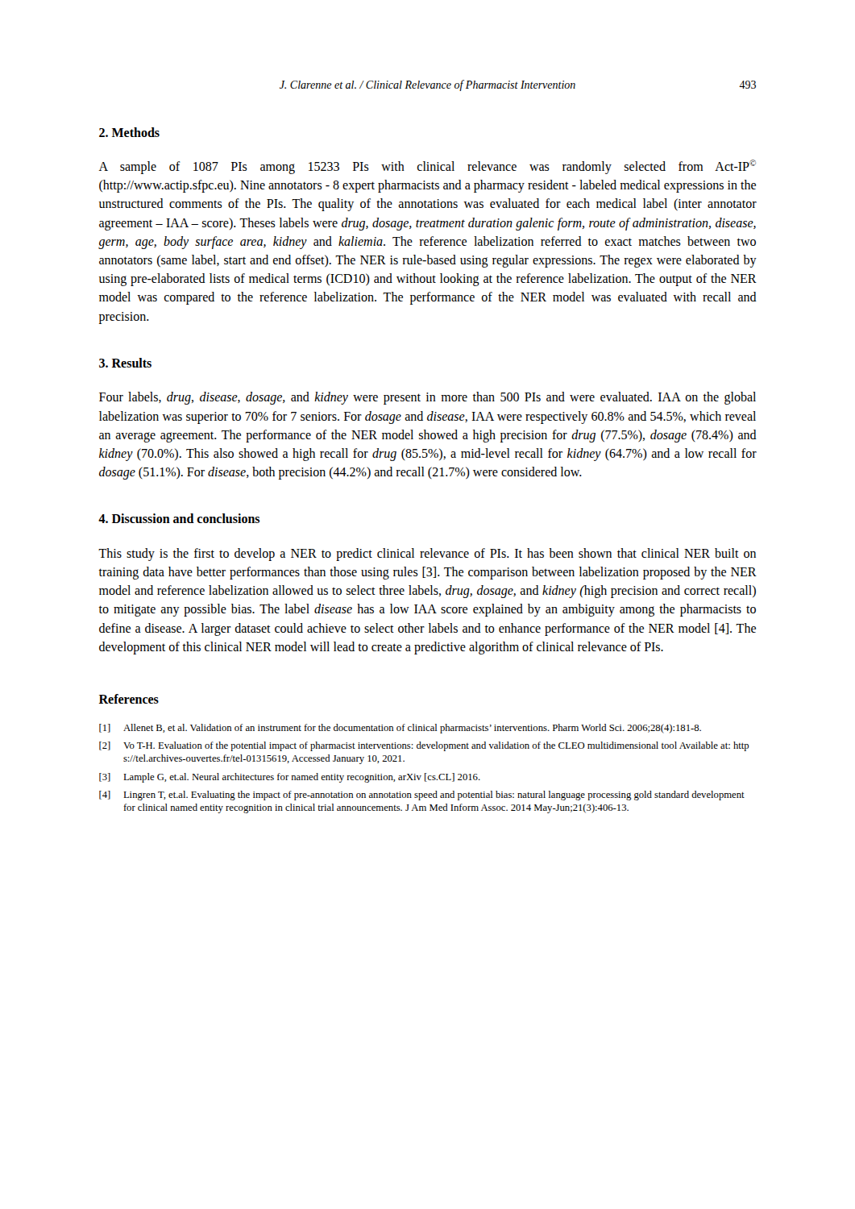J. Clarenne et al. / Clinical Relevance of Pharmacist Intervention 493
2. Methods
A sample of 1087 PIs among 15233 PIs with clinical relevance was randomly selected from Act-IP© (http://www.actip.sfpc.eu). Nine annotators - 8 expert pharmacists and a pharmacy resident - labeled medical expressions in the unstructured comments of the PIs. The quality of the annotations was evaluated for each medical label (inter annotator agreement – IAA – score). Theses labels were drug, dosage, treatment duration galenic form, route of administration, disease, germ, age, body surface area, kidney and kaliemia. The reference labelization referred to exact matches between two annotators (same label, start and end offset). The NER is rule-based using regular expressions. The regex were elaborated by using pre-elaborated lists of medical terms (ICD10) and without looking at the reference labelization. The output of the NER model was compared to the reference labelization. The performance of the NER model was evaluated with recall and precision.
3. Results
Four labels, drug, disease, dosage, and kidney were present in more than 500 PIs and were evaluated. IAA on the global labelization was superior to 70% for 7 seniors. For dosage and disease, IAA were respectively 60.8% and 54.5%, which reveal an average agreement. The performance of the NER model showed a high precision for drug (77.5%), dosage (78.4%) and kidney (70.0%). This also showed a high recall for drug (85.5%), a mid-level recall for kidney (64.7%) and a low recall for dosage (51.1%). For disease, both precision (44.2%) and recall (21.7%) were considered low.
4. Discussion and conclusions
This study is the first to develop a NER to predict clinical relevance of PIs. It has been shown that clinical NER built on training data have better performances than those using rules [3]. The comparison between labelization proposed by the NER model and reference labelization allowed us to select three labels, drug, dosage, and kidney (high precision and correct recall) to mitigate any possible bias. The label disease has a low IAA score explained by an ambiguity among the pharmacists to define a disease. A larger dataset could achieve to select other labels and to enhance performance of the NER model [4]. The development of this clinical NER model will lead to create a predictive algorithm of clinical relevance of PIs.
References
Allenet B, et al. Validation of an instrument for the documentation of clinical pharmacists’ interventions. Pharm World Sci. 2006;28(4):181-8.
Vo T-H. Evaluation of the potential impact of pharmacist interventions: development and validation of the CLEO multidimensional tool Available at: https://tel.archives-ouvertes.fr/tel-01315619, Accessed January 10, 2021.
Lample G, et.al. Neural architectures for named entity recognition, arXiv [cs.CL] 2016.
Lingren T, et.al. Evaluating the impact of pre-annotation on annotation speed and potential bias: natural language processing gold standard development for clinical named entity recognition in clinical trial announcements. J Am Med Inform Assoc. 2014 May-Jun;21(3):406-13.